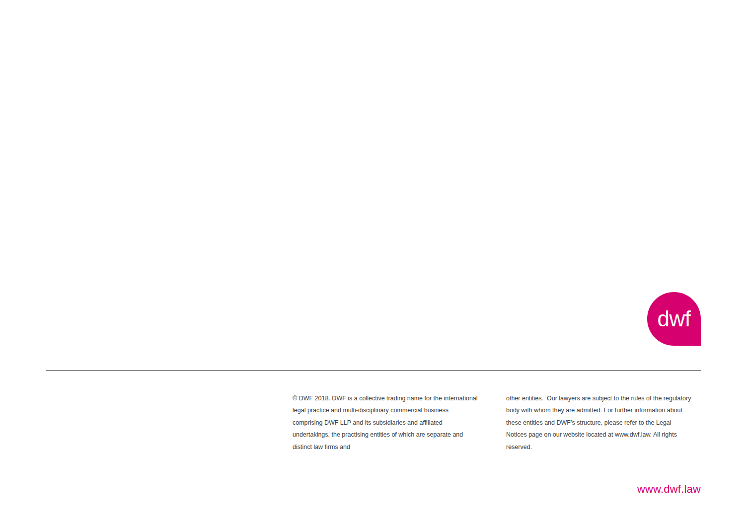dwf
© DWF 2018. DWF is a collective trading name for the international legal practice and multi-disciplinary commercial business comprising DWF LLP and its subsidiaries and affiliated undertakings, the practising entities of which are separate and distinct law firms and
other entities. Our lawyers are subject to the rules of the regulatory body with whom they are admitted. For further information about these entities and DWF’s structure, please refer to the Legal Notices page on our website located at www.dwf.law. All rights reserved.
www.dwf.law